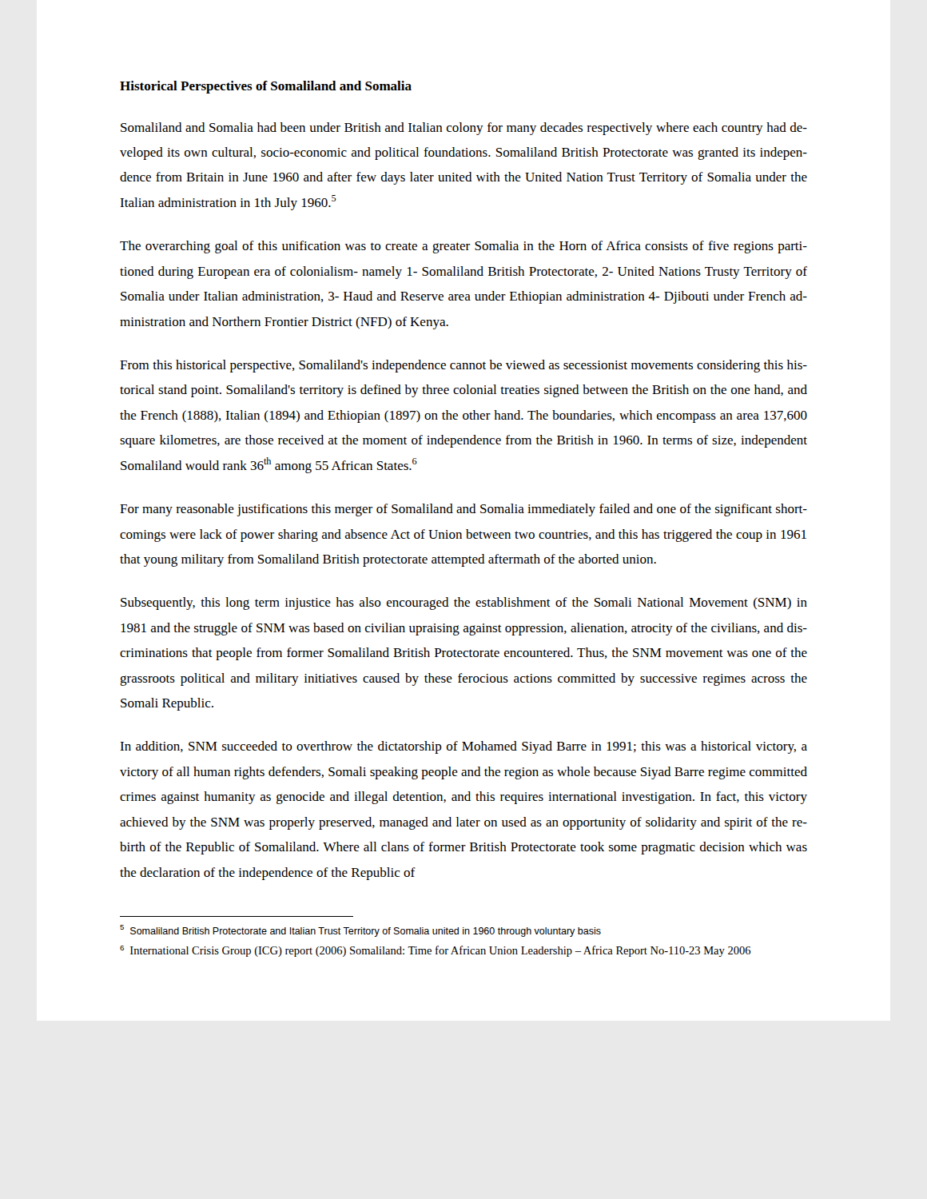Historical Perspectives of Somaliland and Somalia
Somaliland and Somalia had been under British and Italian colony for many decades respectively where each country had developed its own cultural, socio-economic and political foundations. Somaliland British Protectorate was granted its independence from Britain in June 1960 and after few days later united with the United Nation Trust Territory of Somalia under the Italian administration in 1th July 1960.5
The overarching goal of this unification was to create a greater Somalia in the Horn of Africa consists of five regions partitioned during European era of colonialism- namely 1- Somaliland British Protectorate, 2- United Nations Trusty Territory of Somalia under Italian administration, 3- Haud and Reserve area under Ethiopian administration 4- Djibouti under French administration and Northern Frontier District (NFD) of Kenya.
From this historical perspective, Somaliland's independence cannot be viewed as secessionist movements considering this historical stand point. Somaliland's territory is defined by three colonial treaties signed between the British on the one hand, and the French (1888), Italian (1894) and Ethiopian (1897) on the other hand. The boundaries, which encompass an area 137,600 square kilometres, are those received at the moment of independence from the British in 1960. In terms of size, independent Somaliland would rank 36th among 55 African States.6
For many reasonable justifications this merger of Somaliland and Somalia immediately failed and one of the significant shortcomings were lack of power sharing and absence Act of Union between two countries, and this has triggered the coup in 1961 that young military from Somaliland British protectorate attempted aftermath of the aborted union.
Subsequently, this long term injustice has also encouraged the establishment of the Somali National Movement (SNM) in 1981 and the struggle of SNM was based on civilian upraising against oppression, alienation, atrocity of the civilians, and discriminations that people from former Somaliland British Protectorate encountered. Thus, the SNM movement was one of the grassroots political and military initiatives caused by these ferocious actions committed by successive regimes across the Somali Republic.
In addition, SNM succeeded to overthrow the dictatorship of Mohamed Siyad Barre in 1991; this was a historical victory, a victory of all human rights defenders, Somali speaking people and the region as whole because Siyad Barre regime committed crimes against humanity as genocide and illegal detention, and this requires international investigation. In fact, this victory achieved by the SNM was properly preserved, managed and later on used as an opportunity of solidarity and spirit of the rebirth of the Republic of Somaliland. Where all clans of former British Protectorate took some pragmatic decision which was the declaration of the independence of the Republic of
5 Somaliland British Protectorate and Italian Trust Territory of Somalia united in 1960 through voluntary basis
6 International Crisis Group (ICG) report (2006) Somaliland: Time for African Union Leadership – Africa Report No-110-23 May 2006